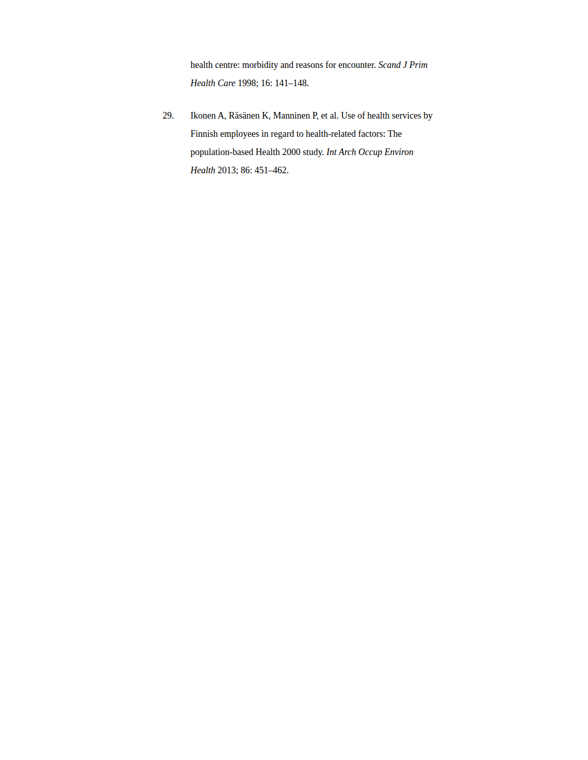health centre: morbidity and reasons for encounter. Scand J Prim Health Care 1998; 16: 141–148.
29. Ikonen A, Räsänen K, Manninen P, et al. Use of health services by Finnish employees in regard to health-related factors: The population-based Health 2000 study. Int Arch Occup Environ Health 2013; 86: 451–462.